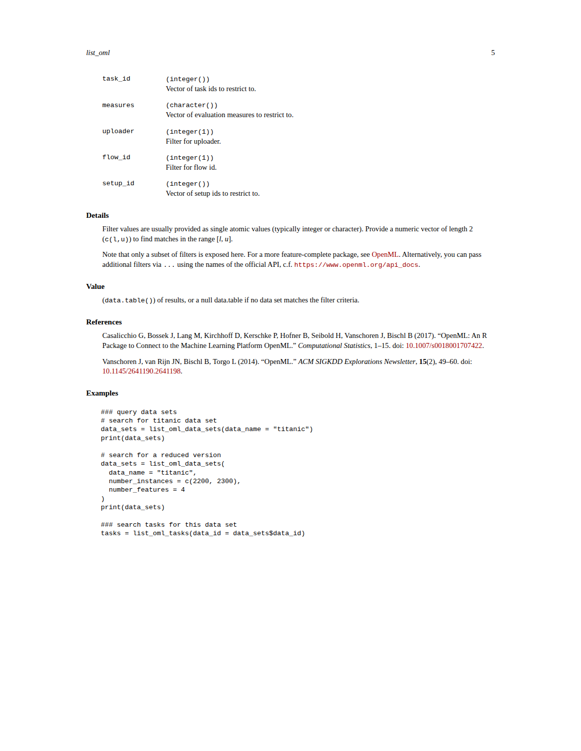list_oml 5
task_id
(integer()) Vector of task ids to restrict to.
measures
(character()) Vector of evaluation measures to restrict to.
uploader
(integer(1)) Filter for uploader.
flow_id
(integer(1)) Filter for flow id.
setup_id
(integer()) Vector of setup ids to restrict to.
Details
Filter values are usually provided as single atomic values (typically integer or character). Provide a numeric vector of length 2 (c(l,u)) to find matches in the range [l, u].
Note that only a subset of filters is exposed here. For a more feature-complete package, see OpenML. Alternatively, you can pass additional filters via ... using the names of the official API, c.f. https://www.openml.org/api_docs.
Value
(data.table()) of results, or a null data.table if no data set matches the filter criteria.
References
Casalicchio G, Bossek J, Lang M, Kirchhoff D, Kerschke P, Hofner B, Seibold H, Vanschoren J, Bischl B (2017). “OpenML: An R Package to Connect to the Machine Learning Platform OpenML.” Computational Statistics, 1–15. doi: 10.1007/s0018001707422.
Vanschoren J, van Rijn JN, Bischl B, Torgo L (2014). “OpenML.” ACM SIGKDD Explorations Newsletter, 15(2), 49–60. doi: 10.1145/2641190.2641198.
Examples
### query data sets # search for titanic data set data_sets = list_oml_data_sets(data_name = "titanic") print(data_sets) # search for a reduced version data_sets = list_oml_data_sets( data_name = "titanic", number_instances = c(2200, 2300), number_features = 4 ) print(data_sets) ### search tasks for this data set tasks = list_oml_tasks(data_id = data_sets$data_id)